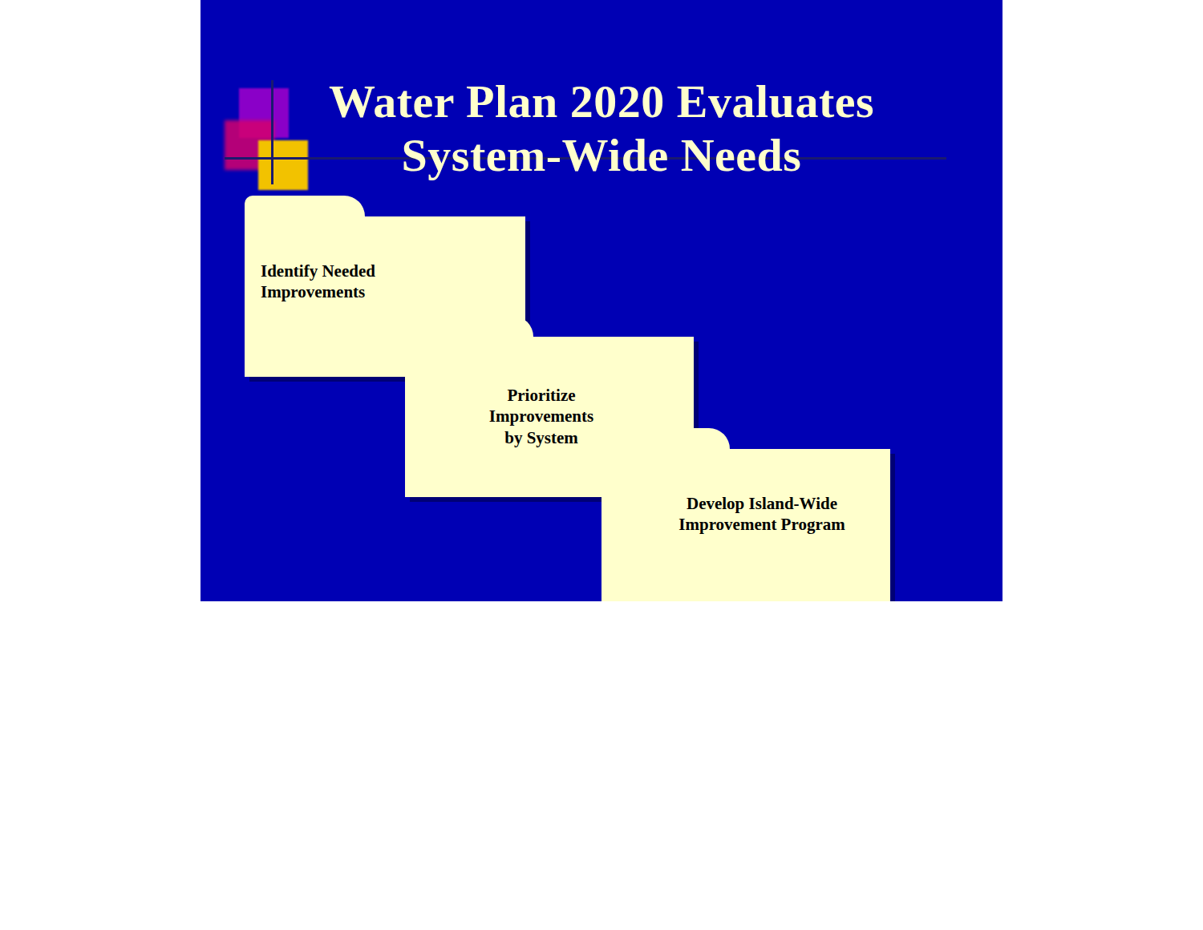Water Plan 2020 Evaluates
System-Wide Needs
Identify Needed
Improvements
Prioritize
Improvements
by System
Develop Island-Wide
Improvement Program